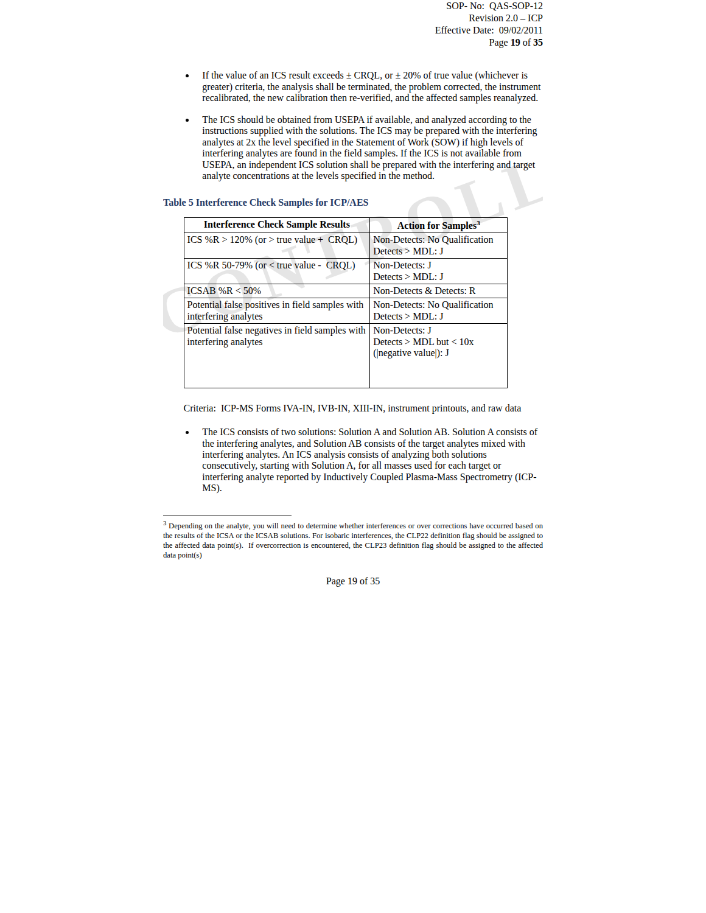UNCONTROLLED
SOP- No: QAS-SOP-12
Revision 2.0 – ICP
Effective Date: 09/02/2011
Page 19 of 35
If the value of an ICS result exceeds ± CRQL, or ± 20% of true value (whichever is greater) criteria, the analysis shall be terminated, the problem corrected, the instrument recalibrated, the new calibration then re-verified, and the affected samples reanalyzed.
The ICS should be obtained from USEPA if available, and analyzed according to the instructions supplied with the solutions. The ICS may be prepared with the interfering analytes at 2x the level specified in the Statement of Work (SOW) if high levels of interfering analytes are found in the field samples. If the ICS is not available from USEPA, an independent ICS solution shall be prepared with the interfering and target analyte concentrations at the levels specified in the method.
Table 5 Interference Check Samples for ICP/AES
| Interference Check Sample Results | Action for Samples 3 |
| --- | --- |
| ICS %R > 120% (or > true value + CRQL) | Non-Detects: No Qualification Detects > MDL: J |
| ICS %R 50-79% (or < true value - CRQL) | Non-Detects: J Detects > MDL: J |
| ICSAB %R < 50% | Non-Detects & Detects: R |
| Potential false positives in field samples with interfering analytes | Non-Detects: No Qualification Detects > MDL: J |
| Potential false negatives in field samples with interfering analytes | Non-Detects: J Detects > MDL but < 10x (/negative value/): J |
Criteria: ICP-MS Forms IVA-IN, IVB-IN, XIII-IN, instrument printouts, and raw data
The ICS consists of two solutions: Solution A and Solution AB. Solution A consists of the interfering analytes, and Solution AB consists of the target analytes mixed with interfering analytes. An ICS analysis consists of analyzing both solutions consecutively, starting with Solution A, for all masses used for each target or interfering analyte reported by Inductively Coupled Plasma-Mass Spectrometry (ICP-MS).
3 Depending on the analyte, you will need to determine whether interferences or over corrections have occurred based on the results of the ICSA or the ICSAB solutions. For isobaric interferences, the CLP22 definition flag should be assigned to the affected data point(s). If overcorrection is encountered, the CLP23 definition flag should be assigned to the affected data point(s)
Page 19 of 35